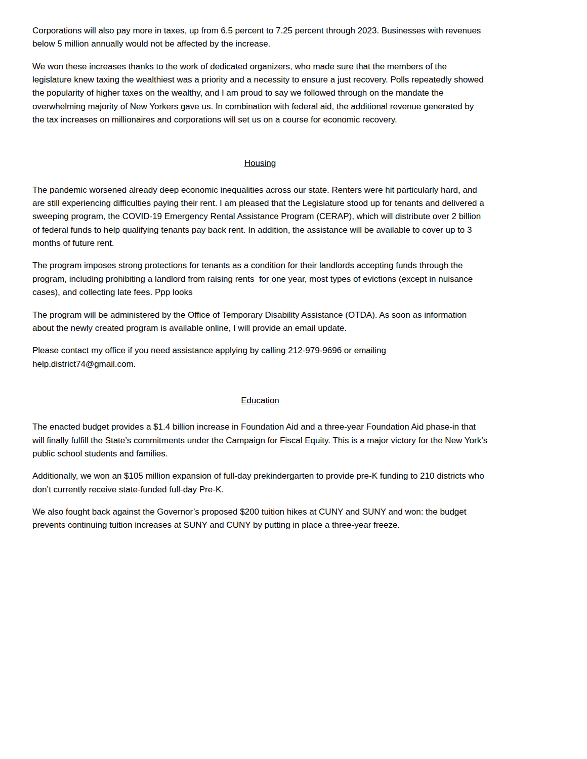Corporations will also pay more in taxes, up from 6.5 percent to 7.25 percent through 2023. Businesses with revenues below 5 million annually would not be affected by the increase.
We won these increases thanks to the work of dedicated organizers, who made sure that the members of the legislature knew taxing the wealthiest was a priority and a necessity to ensure a just recovery. Polls repeatedly showed the popularity of higher taxes on the wealthy, and I am proud to say we followed through on the mandate the overwhelming majority of New Yorkers gave us. In combination with federal aid, the additional revenue generated by the tax increases on millionaires and corporations will set us on a course for economic recovery.
Housing
The pandemic worsened already deep economic inequalities across our state. Renters were hit particularly hard, and are still experiencing difficulties paying their rent. I am pleased that the Legislature stood up for tenants and delivered a sweeping program, the COVID-19 Emergency Rental Assistance Program (CERAP), which will distribute over 2 billion of federal funds to help qualifying tenants pay back rent. In addition, the assistance will be available to cover up to 3 months of future rent.
The program imposes strong protections for tenants as a condition for their landlords accepting funds through the program, including prohibiting a landlord from raising rents for one year, most types of evictions (except in nuisance cases), and collecting late fees. Ppp looks
The program will be administered by the Office of Temporary Disability Assistance (OTDA). As soon as information about the newly created program is available online, I will provide an email update.
Please contact my office if you need assistance applying by calling 212-979-9696 or emailing help.district74@gmail.com.
Education
The enacted budget provides a $1.4 billion increase in Foundation Aid and a three-year Foundation Aid phase-in that will finally fulfill the State’s commitments under the Campaign for Fiscal Equity. This is a major victory for the New York’s public school students and families.
Additionally, we won an $105 million expansion of full-day prekindergarten to provide pre-K funding to 210 districts who don’t currently receive state-funded full-day Pre-K.
We also fought back against the Governor’s proposed $200 tuition hikes at CUNY and SUNY and won: the budget prevents continuing tuition increases at SUNY and CUNY by putting in place a three-year freeze.